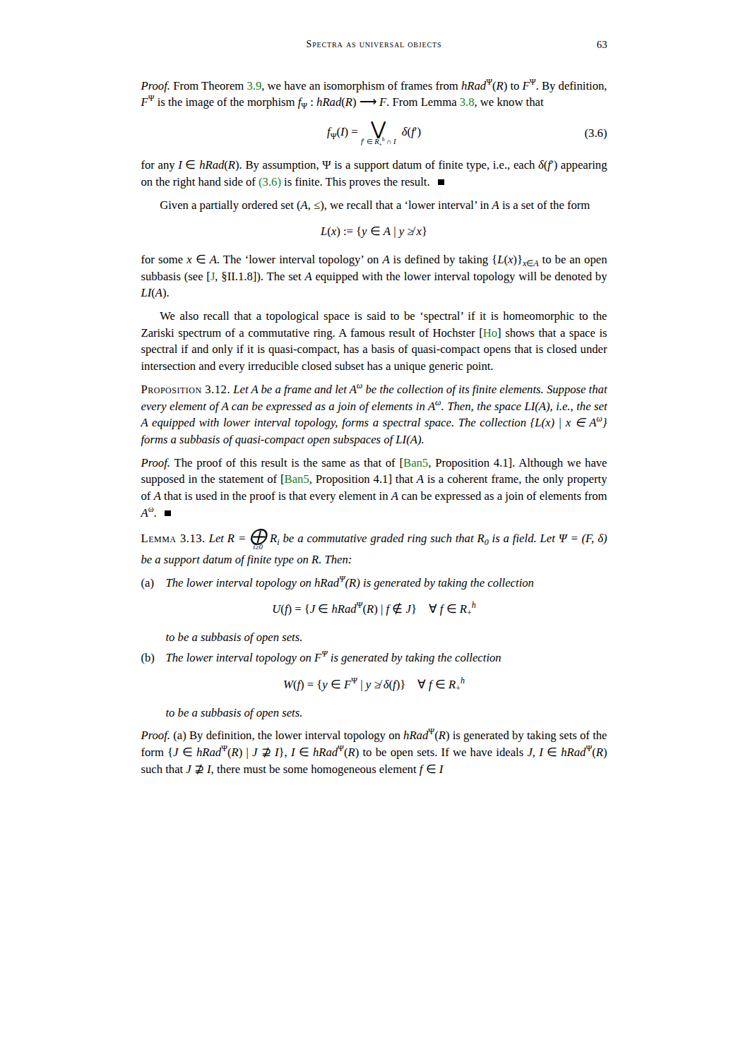Spectra as universal objects 63
Proof. From Theorem 3.9, we have an isomorphism of frames from hRadΨ(R) to FΨ. By definition, FΨ is the image of the morphism fΨ : hRad(R) ⟶ F. From Lemma 3.8, we know that
fΨ(I) = ⋁f′ ∈ R+h ∩ I δ(f′) (3.6)
for any I ∈ hRad(R). By assumption, Ψ is a support datum of finite type, i.e., each δ(f′) appearing on the right hand side of (3.6) is finite. This proves the result.
Given a partially ordered set (A, ≤), we recall that a ‘lower interval’ in A is a set of the form
L(x) := {y ∈ A | y ≱ x}
for some x ∈ A. The ‘lower interval topology’ on A is defined by taking {L(x)}x∈A to be an open subbasis (see [J, §II.1.8]). The set A equipped with the lower interval topology will be denoted by LI(A).
We also recall that a topological space is said to be ‘spectral’ if it is homeomorphic to the Zariski spectrum of a commutative ring. A famous result of Hochster [Ho] shows that a space is spectral if and only if it is quasi-compact, has a basis of quasi-compact opens that is closed under intersection and every irreducible closed subset has a unique generic point.
Proposition 3.12. Let A be a frame and let Aω be the collection of its finite elements. Suppose that every element of A can be expressed as a join of elements in Aω. Then, the space LI(A), i.e., the set A equipped with lower interval topology, forms a spectral space. The collection {L(x) | x ∈ Aω} forms a subbasis of quasi-compact open subspaces of LI(A).
Proof. The proof of this result is the same as that of [Ban5, Proposition 4.1]. Although we have supposed in the statement of [Ban5, Proposition 4.1] that A is a coherent frame, the only property of A that is used in the proof is that every element in A can be expressed as a join of elements from Aω.
Lemma 3.13. Let R = ⨁i≥0 Ri be a commutative graded ring such that R0 is a field. Let Ψ = (F, δ) be a support datum of finite type on R. Then:
(a)
The lower interval topology on hRadΨ(R) is generated by taking the collection
U(f) = {J ∈ hRadΨ(R) | f ∉ J} ∀ f ∈ R+h
to be a subbasis of open sets.
(b)
The lower interval topology on FΨ is generated by taking the collection
W(f) = {y ∈ FΨ | y ≱ δ(f)} ∀ f ∈ R+h
to be a subbasis of open sets.
Proof. (a) By definition, the lower interval topology on hRadΨ(R) is generated by taking sets of the form {J ∈ hRadΨ(R) | J ⊉ I}, I ∈ hRadΨ(R) to be open sets. If we have ideals J, I ∈ hRadΨ(R) such that J ⊉ I, there must be some homogeneous element f ∈ I